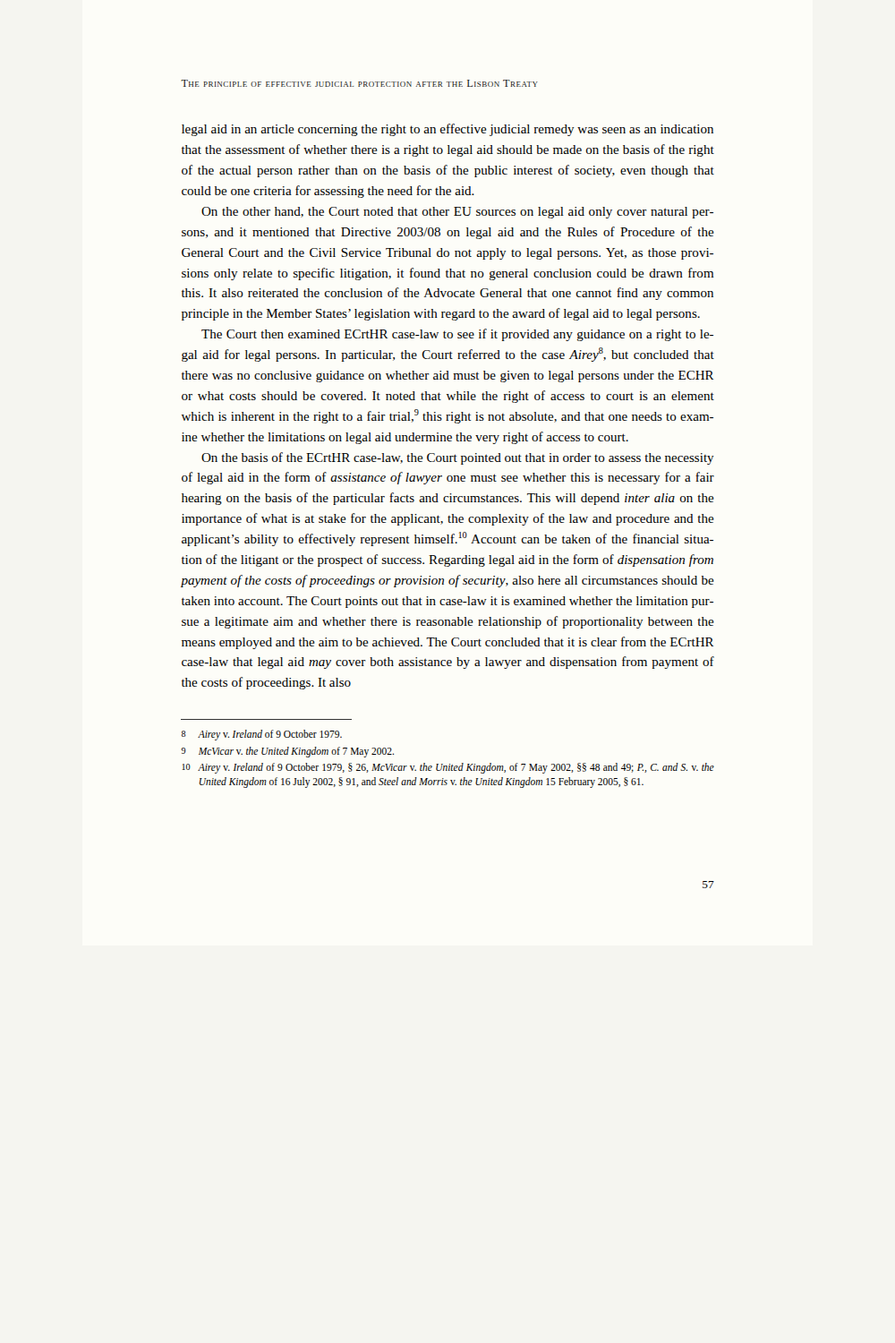The principle of effective judicial protection after the Lisbon Treaty
legal aid in an article concerning the right to an effective judicial remedy was seen as an indication that the assessment of whether there is a right to legal aid should be made on the basis of the right of the actual person rather than on the basis of the public interest of society, even though that could be one criteria for assessing the need for the aid.
On the other hand, the Court noted that other EU sources on legal aid only cover natural persons, and it mentioned that Directive 2003/08 on legal aid and the Rules of Procedure of the General Court and the Civil Service Tribunal do not apply to legal persons. Yet, as those provisions only relate to specific litigation, it found that no general conclusion could be drawn from this. It also reiterated the conclusion of the Advocate General that one cannot find any common principle in the Member States’ legislation with regard to the award of legal aid to legal persons.
The Court then examined ECrtHR case-law to see if it provided any guidance on a right to legal aid for legal persons. In particular, the Court referred to the case Airey8, but concluded that there was no conclusive guidance on whether aid must be given to legal persons under the ECHR or what costs should be covered. It noted that while the right of access to court is an element which is inherent in the right to a fair trial,9 this right is not absolute, and that one needs to examine whether the limitations on legal aid undermine the very right of access to court.
On the basis of the ECrtHR case-law, the Court pointed out that in order to assess the necessity of legal aid in the form of assistance of lawyer one must see whether this is necessary for a fair hearing on the basis of the particular facts and circumstances. This will depend inter alia on the importance of what is at stake for the applicant, the complexity of the law and procedure and the applicant’s ability to effectively represent himself.10 Account can be taken of the financial situation of the litigant or the prospect of success. Regarding legal aid in the form of dispensation from payment of the costs of proceedings or provision of security, also here all circumstances should be taken into account. The Court points out that in case-law it is examined whether the limitation pursue a legitimate aim and whether there is reasonable relationship of proportionality between the means employed and the aim to be achieved. The Court concluded that it is clear from the ECrtHR case-law that legal aid may cover both assistance by a lawyer and dispensation from payment of the costs of proceedings. It also
8
Airey v. Ireland of 9 October 1979.
9
McVicar v. the United Kingdom of 7 May 2002.
10
Airey v. Ireland of 9 October 1979, § 26, McVicar v. the United Kingdom, of 7 May 2002, §§ 48 and 49; P., C. and S. v. the United Kingdom of 16 July 2002, § 91, and Steel and Morris v. the United Kingdom 15 February 2005, § 61.
57